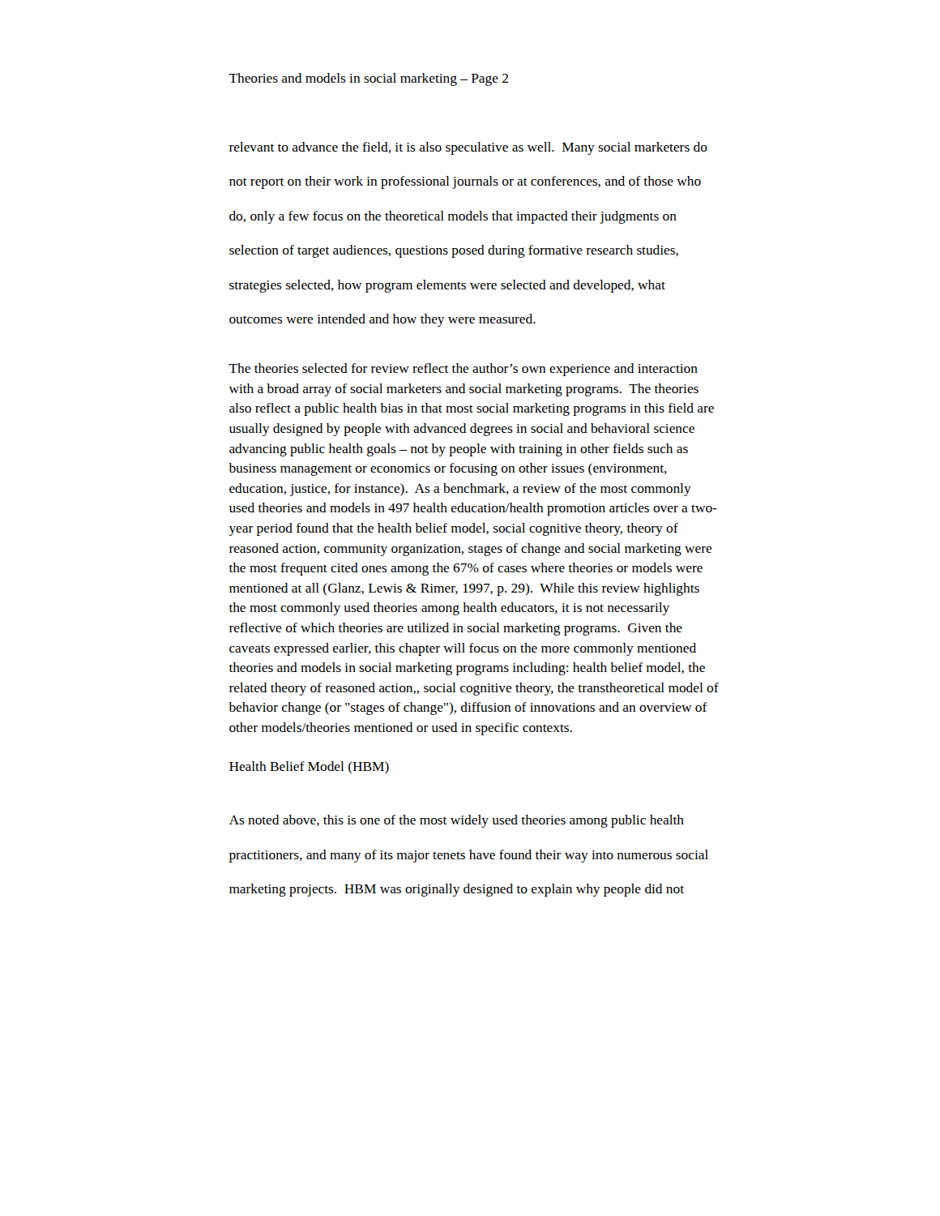Theories and models in social marketing – Page 2
relevant to advance the field, it is also speculative as well. Many social marketers do not report on their work in professional journals or at conferences, and of those who do, only a few focus on the theoretical models that impacted their judgments on selection of target audiences, questions posed during formative research studies, strategies selected, how program elements were selected and developed, what outcomes were intended and how they were measured.
The theories selected for review reflect the author’s own experience and interaction with a broad array of social marketers and social marketing programs. The theories also reflect a public health bias in that most social marketing programs in this field are usually designed by people with advanced degrees in social and behavioral science advancing public health goals – not by people with training in other fields such as business management or economics or focusing on other issues (environment, education, justice, for instance). As a benchmark, a review of the most commonly used theories and models in 497 health education/health promotion articles over a two-year period found that the health belief model, social cognitive theory, theory of reasoned action, community organization, stages of change and social marketing were the most frequent cited ones among the 67% of cases where theories or models were mentioned at all (Glanz, Lewis & Rimer, 1997, p. 29). While this review highlights the most commonly used theories among health educators, it is not necessarily reflective of which theories are utilized in social marketing programs. Given the caveats expressed earlier, this chapter will focus on the more commonly mentioned theories and models in social marketing programs including: health belief model, the related theory of reasoned action,, social cognitive theory, the transtheoretical model of behavior change (or "stages of change"), diffusion of innovations and an overview of other models/theories mentioned or used in specific contexts.
Health Belief Model (HBM)
As noted above, this is one of the most widely used theories among public health practitioners, and many of its major tenets have found their way into numerous social marketing projects. HBM was originally designed to explain why people did not